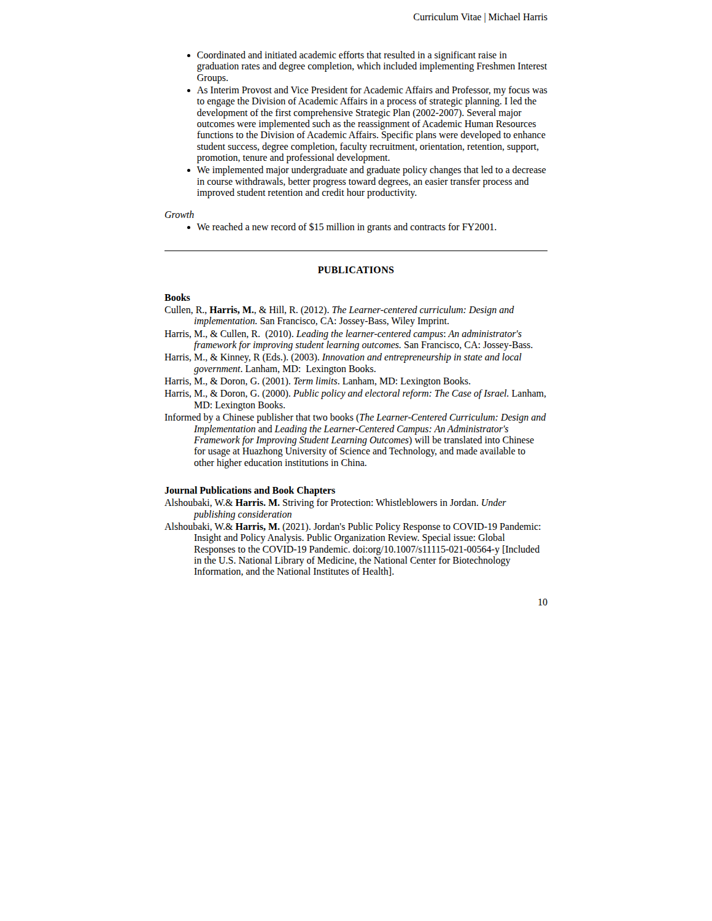Curriculum Vitae | Michael Harris
Coordinated and initiated academic efforts that resulted in a significant raise in graduation rates and degree completion, which included implementing Freshmen Interest Groups.
As Interim Provost and Vice President for Academic Affairs and Professor, my focus was to engage the Division of Academic Affairs in a process of strategic planning. I led the development of the first comprehensive Strategic Plan (2002-2007). Several major outcomes were implemented such as the reassignment of Academic Human Resources functions to the Division of Academic Affairs. Specific plans were developed to enhance student success, degree completion, faculty recruitment, orientation, retention, support, promotion, tenure and professional development.
We implemented major undergraduate and graduate policy changes that led to a decrease in course withdrawals, better progress toward degrees, an easier transfer process and improved student retention and credit hour productivity.
Growth
We reached a new record of $15 million in grants and contracts for FY2001.
PUBLICATIONS
Books
Cullen, R., Harris, M., & Hill, R. (2012). The Learner-centered curriculum: Design and implementation. San Francisco, CA: Jossey-Bass, Wiley Imprint.
Harris, M., & Cullen, R. (2010). Leading the learner-centered campus: An administrator's framework for improving student learning outcomes. San Francisco, CA: Jossey-Bass.
Harris, M., & Kinney, R (Eds.). (2003). Innovation and entrepreneurship in state and local government. Lanham, MD: Lexington Books.
Harris, M., & Doron, G. (2001). Term limits. Lanham, MD: Lexington Books.
Harris, M., & Doron, G. (2000). Public policy and electoral reform: The Case of Israel. Lanham, MD: Lexington Books.
Informed by a Chinese publisher that two books (The Learner-Centered Curriculum: Design and Implementation and Leading the Learner-Centered Campus: An Administrator's Framework for Improving Student Learning Outcomes) will be translated into Chinese for usage at Huazhong University of Science and Technology, and made available to other higher education institutions in China.
Journal Publications and Book Chapters
Alshoubaki, W.& Harris. M. Striving for Protection: Whistleblowers in Jordan. Under publishing consideration
Alshoubaki, W.& Harris, M. (2021). Jordan's Public Policy Response to COVID-19 Pandemic: Insight and Policy Analysis. Public Organization Review. Special issue: Global Responses to the COVID-19 Pandemic. doi:org/10.1007/s11115-021-00564-y [Included in the U.S. National Library of Medicine, the National Center for Biotechnology Information, and the National Institutes of Health].
10